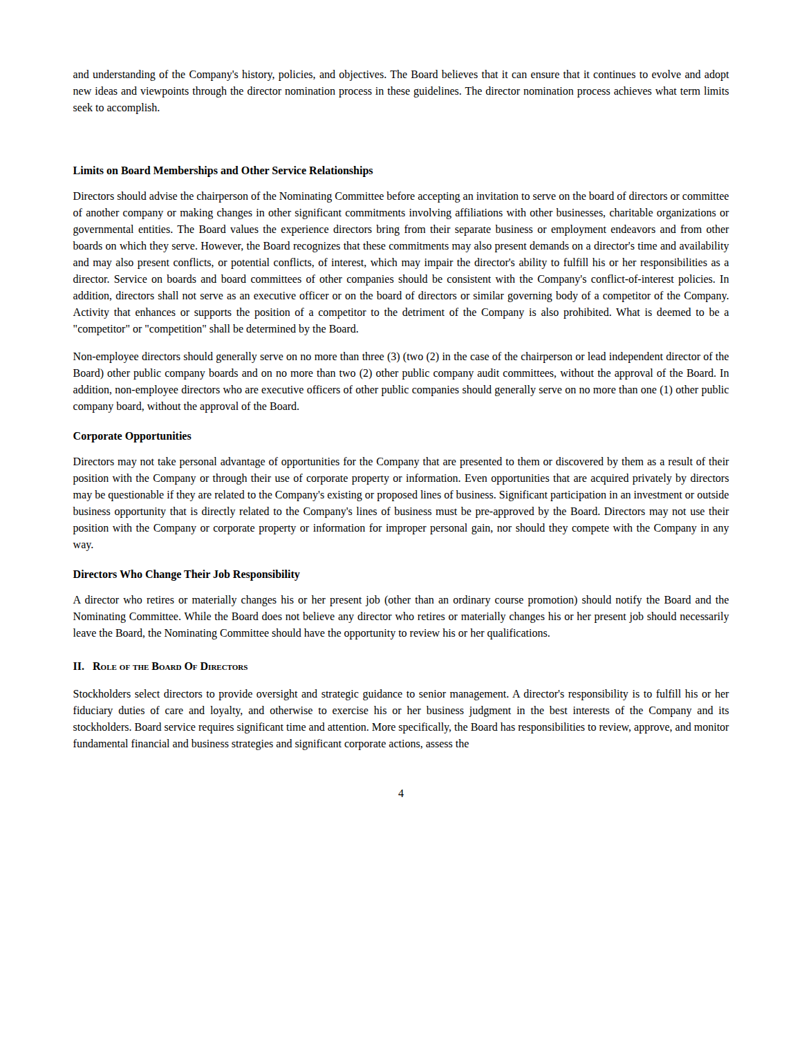and understanding of the Company's history, policies, and objectives. The Board believes that it can ensure that it continues to evolve and adopt new ideas and viewpoints through the director nomination process in these guidelines. The director nomination process achieves what term limits seek to accomplish.
Limits on Board Memberships and Other Service Relationships
Directors should advise the chairperson of the Nominating Committee before accepting an invitation to serve on the board of directors or committee of another company or making changes in other significant commitments involving affiliations with other businesses, charitable organizations or governmental entities. The Board values the experience directors bring from their separate business or employment endeavors and from other boards on which they serve. However, the Board recognizes that these commitments may also present demands on a director's time and availability and may also present conflicts, or potential conflicts, of interest, which may impair the director's ability to fulfill his or her responsibilities as a director. Service on boards and board committees of other companies should be consistent with the Company's conflict-of-interest policies. In addition, directors shall not serve as an executive officer or on the board of directors or similar governing body of a competitor of the Company. Activity that enhances or supports the position of a competitor to the detriment of the Company is also prohibited. What is deemed to be a "competitor" or "competition" shall be determined by the Board.
Non-employee directors should generally serve on no more than three (3) (two (2) in the case of the chairperson or lead independent director of the Board) other public company boards and on no more than two (2) other public company audit committees, without the approval of the Board. In addition, non-employee directors who are executive officers of other public companies should generally serve on no more than one (1) other public company board, without the approval of the Board.
Corporate Opportunities
Directors may not take personal advantage of opportunities for the Company that are presented to them or discovered by them as a result of their position with the Company or through their use of corporate property or information. Even opportunities that are acquired privately by directors may be questionable if they are related to the Company's existing or proposed lines of business. Significant participation in an investment or outside business opportunity that is directly related to the Company's lines of business must be pre-approved by the Board. Directors may not use their position with the Company or corporate property or information for improper personal gain, nor should they compete with the Company in any way.
Directors Who Change Their Job Responsibility
A director who retires or materially changes his or her present job (other than an ordinary course promotion) should notify the Board and the Nominating Committee. While the Board does not believe any director who retires or materially changes his or her present job should necessarily leave the Board, the Nominating Committee should have the opportunity to review his or her qualifications.
II. Role of the Board Of Directors
Stockholders select directors to provide oversight and strategic guidance to senior management. A director's responsibility is to fulfill his or her fiduciary duties of care and loyalty, and otherwise to exercise his or her business judgment in the best interests of the Company and its stockholders. Board service requires significant time and attention. More specifically, the Board has responsibilities to review, approve, and monitor fundamental financial and business strategies and significant corporate actions, assess the
4